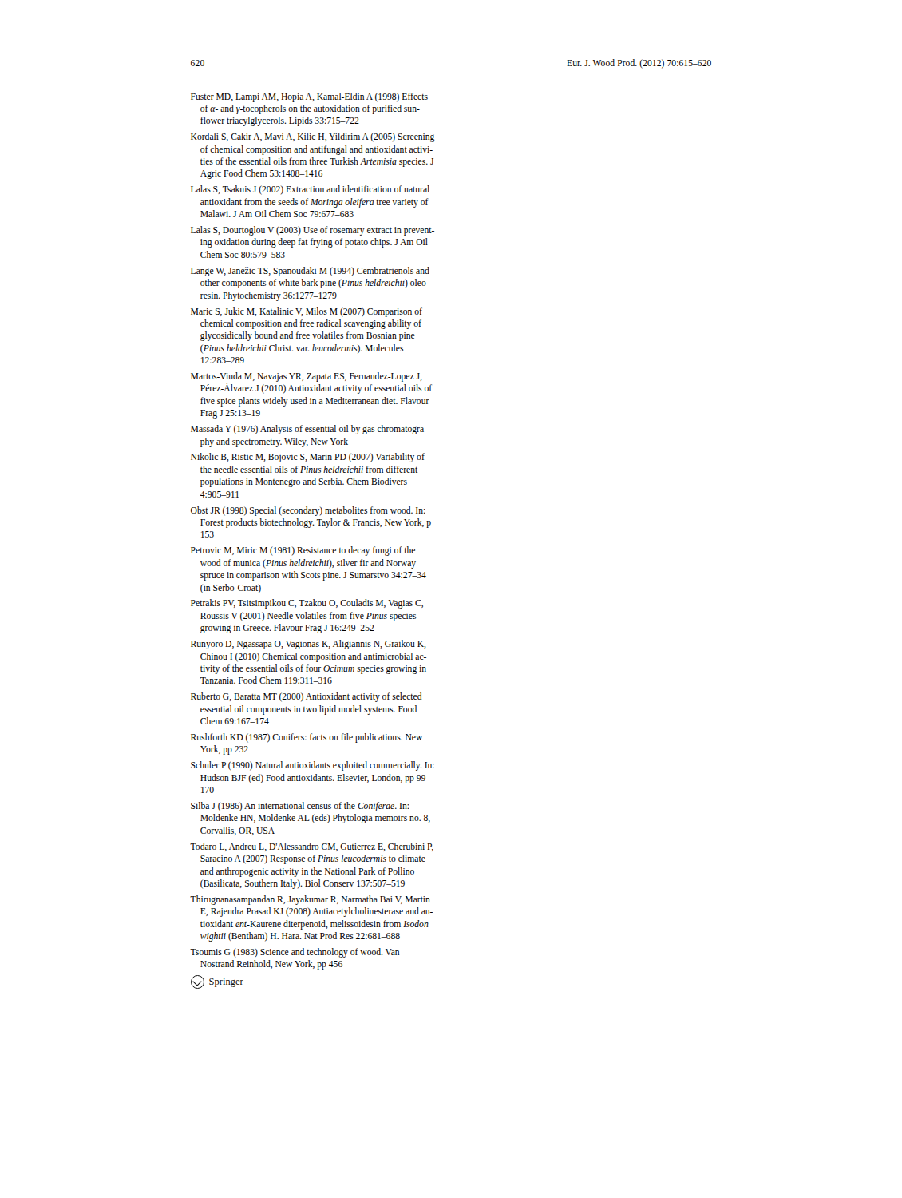620 Eur. J. Wood Prod. (2012) 70:615–620
Fuster MD, Lampi AM, Hopia A, Kamal-Eldin A (1998) Effects of α- and γ-tocopherols on the autoxidation of purified sunflower triacylglycerols. Lipids 33:715–722
Kordali S, Cakir A, Mavi A, Kilic H, Yildirim A (2005) Screening of chemical composition and antifungal and antioxidant activities of the essential oils from three Turkish Artemisia species. J Agric Food Chem 53:1408–1416
Lalas S, Tsaknis J (2002) Extraction and identification of natural antioxidant from the seeds of Moringa oleifera tree variety of Malawi. J Am Oil Chem Soc 79:677–683
Lalas S, Dourtoglou V (2003) Use of rosemary extract in preventing oxidation during deep fat frying of potato chips. J Am Oil Chem Soc 80:579–583
Lange W, Janežic TS, Spanoudaki M (1994) Cembratrienols and other components of white bark pine (Pinus heldreichii) oleoresin. Phytochemistry 36:1277–1279
Maric S, Jukic M, Katalinic V, Milos M (2007) Comparison of chemical composition and free radical scavenging ability of glycosidically bound and free volatiles from Bosnian pine (Pinus heldreichii Christ. var. leucodermis). Molecules 12:283–289
Martos-Viuda M, Navajas YR, Zapata ES, Fernandez-Lopez J, Pérez-Álvarez J (2010) Antioxidant activity of essential oils of five spice plants widely used in a Mediterranean diet. Flavour Frag J 25:13–19
Massada Y (1976) Analysis of essential oil by gas chromatography and spectrometry. Wiley, New York
Nikolic B, Ristic M, Bojovic S, Marin PD (2007) Variability of the needle essential oils of Pinus heldreichii from different populations in Montenegro and Serbia. Chem Biodivers 4:905–911
Obst JR (1998) Special (secondary) metabolites from wood. In: Forest products biotechnology. Taylor & Francis, New York, p 153
Petrovic M, Miric M (1981) Resistance to decay fungi of the wood of munica (Pinus heldreichii), silver fir and Norway spruce in comparison with Scots pine. J Sumarstvo 34:27–34 (in Serbo-Croat)
Petrakis PV, Tsitsimpikou C, Tzakou O, Couladis M, Vagias C, Roussis V (2001) Needle volatiles from five Pinus species growing in Greece. Flavour Frag J 16:249–252
Runyoro D, Ngassapa O, Vagionas K, Aligiannis N, Graikou K, Chinou I (2010) Chemical composition and antimicrobial activity of the essential oils of four Ocimum species growing in Tanzania. Food Chem 119:311–316
Ruberto G, Baratta MT (2000) Antioxidant activity of selected essential oil components in two lipid model systems. Food Chem 69:167–174
Rushforth KD (1987) Conifers: facts on file publications. New York, pp 232
Schuler P (1990) Natural antioxidants exploited commercially. In: Hudson BJF (ed) Food antioxidants. Elsevier, London, pp 99–170
Silba J (1986) An international census of the Coniferae. In: Moldenke HN, Moldenke AL (eds) Phytologia memoirs no. 8, Corvallis, OR, USA
Todaro L, Andreu L, D'Alessandro CM, Gutierrez E, Cherubini P, Saracino A (2007) Response of Pinus leucodermis to climate and anthropogenic activity in the National Park of Pollino (Basilicata, Southern Italy). Biol Conserv 137:507–519
Thirugnanasampandan R, Jayakumar R, Narmatha Bai V, Martin E, Rajendra Prasad KJ (2008) Antiacetylcholinesterase and antioxidant ent-Kaurene diterpenoid, melissoidesin from Isodon wightii (Bentham) H. Hara. Nat Prod Res 22:681–688
Tsoumis G (1983) Science and technology of wood. Van Nostrand Reinhold, New York, pp 456
Springer